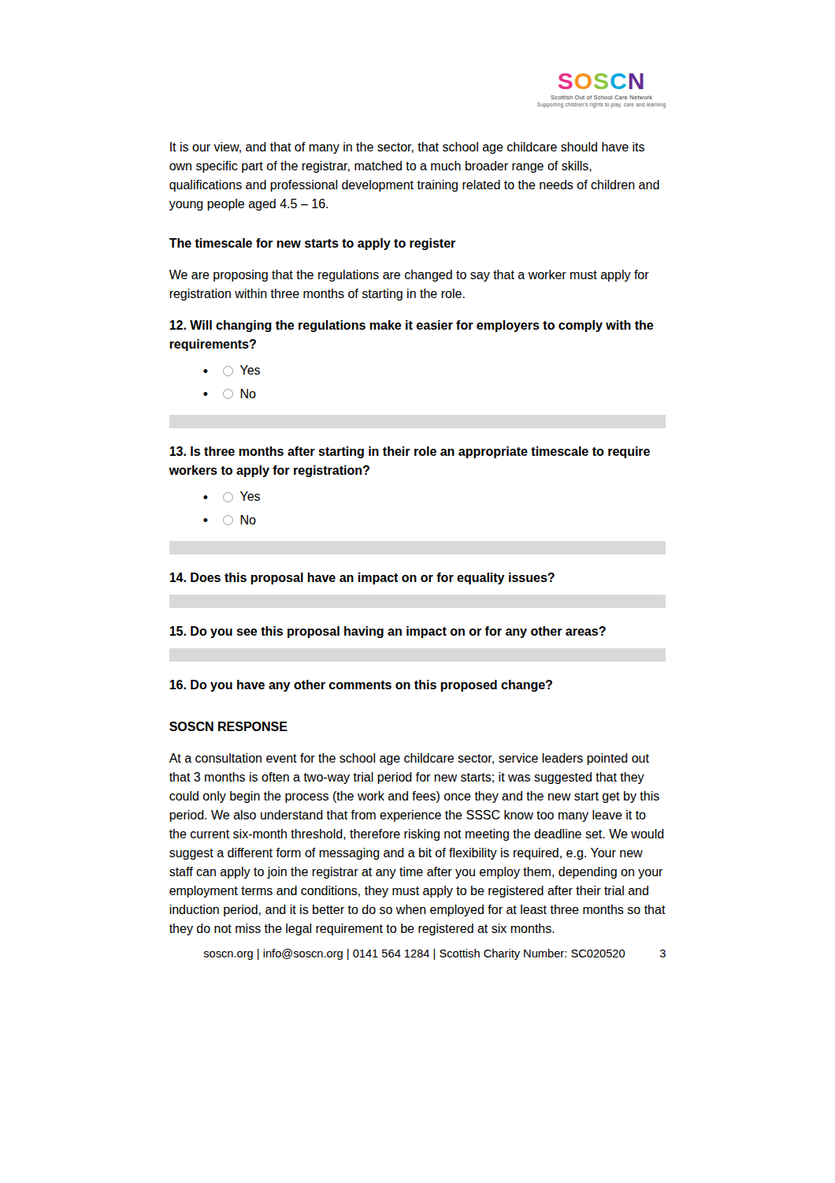SOSCN
Scottish Out of School Care Network
Supporting children's rights to play, care and learning
It is our view, and that of many in the sector, that school age childcare should have its own specific part of the registrar, matched to a much broader range of skills, qualifications and professional development training related to the needs of children and young people aged 4.5 – 16.
The timescale for new starts to apply to register
We are proposing that the regulations are changed to say that a worker must apply for registration within three months of starting in the role.
12. Will changing the regulations make it easier for employers to comply with the requirements?
Yes
No
13. Is three months after starting in their role an appropriate timescale to require workers to apply for registration?
Yes
No
14. Does this proposal have an impact on or for equality issues?
15. Do you see this proposal having an impact on or for any other areas?
16. Do you have any other comments on this proposed change?
SOSCN RESPONSE
At a consultation event for the school age childcare sector, service leaders pointed out that 3 months is often a two-way trial period for new starts; it was suggested that they could only begin the process (the work and fees) once they and the new start get by this period. We also understand that from experience the SSSC know too many leave it to the current six-month threshold, therefore risking not meeting the deadline set. We would suggest a different form of messaging and a bit of flexibility is required, e.g. Your new staff can apply to join the registrar at any time after you employ them, depending on your employment terms and conditions, they must apply to be registered after their trial and induction period, and it is better to do so when employed for at least three months so that they do not miss the legal requirement to be registered at six months.
soscn.org | info@soscn.org | 0141 564 1284 | Scottish Charity Number: SC020520 3